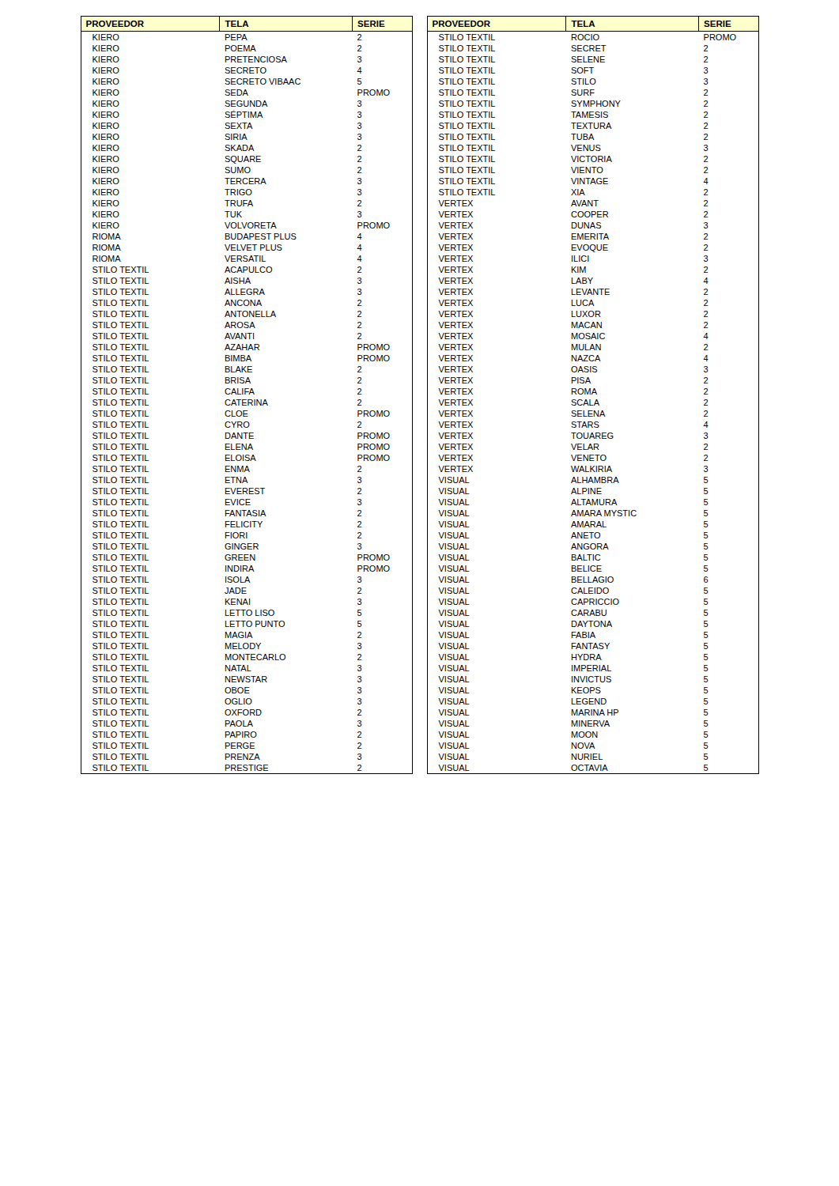| PROVEEDOR | TELA | SERIE |
| --- | --- | --- |
| KIERO | PEPA | 2 |
| KIERO | POEMA | 2 |
| KIERO | PRETENCIOSA | 3 |
| KIERO | SECRETO | 4 |
| KIERO | SECRETO VIBAAC | 5 |
| KIERO | SEDA | PROMO |
| KIERO | SEGUNDA | 3 |
| KIERO | SÉPTIMA | 3 |
| KIERO | SEXTA | 3 |
| KIERO | SIRIA | 3 |
| KIERO | SKADA | 2 |
| KIERO | SQUARE | 2 |
| KIERO | SUMO | 2 |
| KIERO | TERCERA | 3 |
| KIERO | TRIGO | 3 |
| KIERO | TRUFA | 2 |
| KIERO | TUK | 3 |
| KIERO | VOLVORETA | PROMO |
| RIOMA | BUDAPEST PLUS | 4 |
| RIOMA | VELVET PLUS | 4 |
| RIOMA | VERSATIL | 4 |
| STILO TEXTIL | ACAPULCO | 2 |
| STILO TEXTIL | AISHA | 3 |
| STILO TEXTIL | ALLEGRA | 3 |
| STILO TEXTIL | ANCONA | 2 |
| STILO TEXTIL | ANTONELLA | 2 |
| STILO TEXTIL | AROSA | 2 |
| STILO TEXTIL | AVANTI | 2 |
| STILO TEXTIL | AZAHAR | PROMO |
| STILO TEXTIL | BIMBA | PROMO |
| STILO TEXTIL | BLAKE | 2 |
| STILO TEXTIL | BRISA | 2 |
| STILO TEXTIL | CALIFA | 2 |
| STILO TEXTIL | CATERINA | 2 |
| STILO TEXTIL | CLOE | PROMO |
| STILO TEXTIL | CYRO | 2 |
| STILO TEXTIL | DANTE | PROMO |
| STILO TEXTIL | ELENA | PROMO |
| STILO TEXTIL | ELOISA | PROMO |
| STILO TEXTIL | ENMA | 2 |
| STILO TEXTIL | ETNA | 3 |
| STILO TEXTIL | EVEREST | 2 |
| STILO TEXTIL | EVICE | 3 |
| STILO TEXTIL | FANTASIA | 2 |
| STILO TEXTIL | FELICITY | 2 |
| STILO TEXTIL | FIORI | 2 |
| STILO TEXTIL | GINGER | 3 |
| STILO TEXTIL | GREEN | PROMO |
| STILO TEXTIL | INDIRA | PROMO |
| STILO TEXTIL | ISOLA | 3 |
| STILO TEXTIL | JADE | 2 |
| STILO TEXTIL | KENAI | 3 |
| STILO TEXTIL | LETTO LISO | 5 |
| STILO TEXTIL | LETTO PUNTO | 5 |
| STILO TEXTIL | MAGIA | 2 |
| STILO TEXTIL | MELODY | 3 |
| STILO TEXTIL | MONTECARLO | 2 |
| STILO TEXTIL | NATAL | 3 |
| STILO TEXTIL | NEWSTAR | 3 |
| STILO TEXTIL | OBOE | 3 |
| STILO TEXTIL | OGLIO | 3 |
| STILO TEXTIL | OXFORD | 2 |
| STILO TEXTIL | PAOLA | 3 |
| STILO TEXTIL | PAPIRO | 2 |
| STILO TEXTIL | PERGE | 2 |
| STILO TEXTIL | PRENZA | 3 |
| STILO TEXTIL | PRESTIGE | 2 |
| PROVEEDOR | TELA | SERIE |
| --- | --- | --- |
| STILO TEXTIL | ROCIO | PROMO |
| STILO TEXTIL | SECRET | 2 |
| STILO TEXTIL | SELENE | 2 |
| STILO TEXTIL | SOFT | 3 |
| STILO TEXTIL | STILO | 3 |
| STILO TEXTIL | SURF | 2 |
| STILO TEXTIL | SYMPHONY | 2 |
| STILO TEXTIL | TAMESIS | 2 |
| STILO TEXTIL | TEXTURA | 2 |
| STILO TEXTIL | TUBA | 2 |
| STILO TEXTIL | VENUS | 3 |
| STILO TEXTIL | VICTORIA | 2 |
| STILO TEXTIL | VIENTO | 2 |
| STILO TEXTIL | VINTAGE | 4 |
| STILO TEXTIL | XIA | 2 |
| VERTEX | AVANT | 2 |
| VERTEX | COOPER | 2 |
| VERTEX | DUNAS | 3 |
| VERTEX | EMERITA | 2 |
| VERTEX | EVOQUE | 2 |
| VERTEX | ILICI | 3 |
| VERTEX | KIM | 2 |
| VERTEX | LABY | 4 |
| VERTEX | LEVANTE | 2 |
| VERTEX | LUCA | 2 |
| VERTEX | LUXOR | 2 |
| VERTEX | MACAN | 2 |
| VERTEX | MOSAIC | 4 |
| VERTEX | MULAN | 2 |
| VERTEX | NAZCA | 4 |
| VERTEX | OASIS | 3 |
| VERTEX | PISA | 2 |
| VERTEX | ROMA | 2 |
| VERTEX | SCALA | 2 |
| VERTEX | SELENA | 2 |
| VERTEX | STARS | 4 |
| VERTEX | TOUAREG | 3 |
| VERTEX | VELAR | 2 |
| VERTEX | VENETO | 2 |
| VERTEX | WALKIRIA | 3 |
| VISUAL | ALHAMBRA | 5 |
| VISUAL | ALPINE | 5 |
| VISUAL | ALTAMURA | 5 |
| VISUAL | AMARA MYSTIC | 5 |
| VISUAL | AMARAL | 5 |
| VISUAL | ANETO | 5 |
| VISUAL | ANGORA | 5 |
| VISUAL | BALTIC | 5 |
| VISUAL | BELICE | 5 |
| VISUAL | BELLAGIO | 6 |
| VISUAL | CALEIDO | 5 |
| VISUAL | CAPRICCIO | 5 |
| VISUAL | CARABU | 5 |
| VISUAL | DAYTONA | 5 |
| VISUAL | FABIA | 5 |
| VISUAL | FANTASY | 5 |
| VISUAL | HYDRA | 5 |
| VISUAL | IMPERIAL | 5 |
| VISUAL | INVICTUS | 5 |
| VISUAL | KEOPS | 5 |
| VISUAL | LEGEND | 5 |
| VISUAL | MARINA HP | 5 |
| VISUAL | MINERVA | 5 |
| VISUAL | MOON | 5 |
| VISUAL | NOVA | 5 |
| VISUAL | NURIEL | 5 |
| VISUAL | OCTAVIA | 5 |